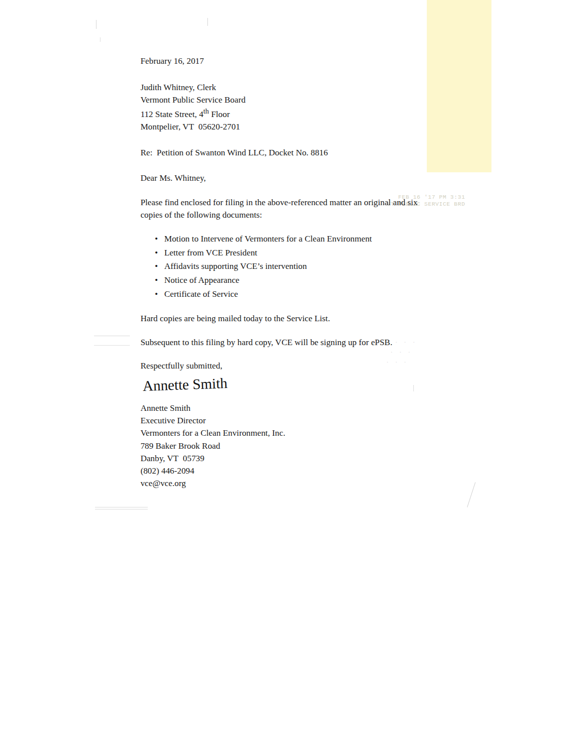FEB 16 '17 PM 3:31
VT PUBLIC SERVICE BRD
· · · ·
· · ·
· · ·
February 16, 2017
Judith Whitney, Clerk
Vermont Public Service Board
112 State Street, 4th Floor
Montpelier, VT 05620-2701
Re: Petition of Swanton Wind LLC, Docket No. 8816
Dear Ms. Whitney,
Please find enclosed for filing in the above-referenced matter an original and six copies of the following documents:
Motion to Intervene of Vermonters for a Clean Environment
Letter from VCE President
Affidavits supporting VCE’s intervention
Notice of Appearance
Certificate of Service
Hard copies are being mailed today to the Service List.
Subsequent to this filing by hard copy, VCE will be signing up for ePSB.
Respectfully submitted,
Annette Smith
Annette Smith
Executive Director
Vermonters for a Clean Environment, Inc.
789 Baker Brook Road
Danby, VT 05739
(802) 446-2094
vce@vce.org